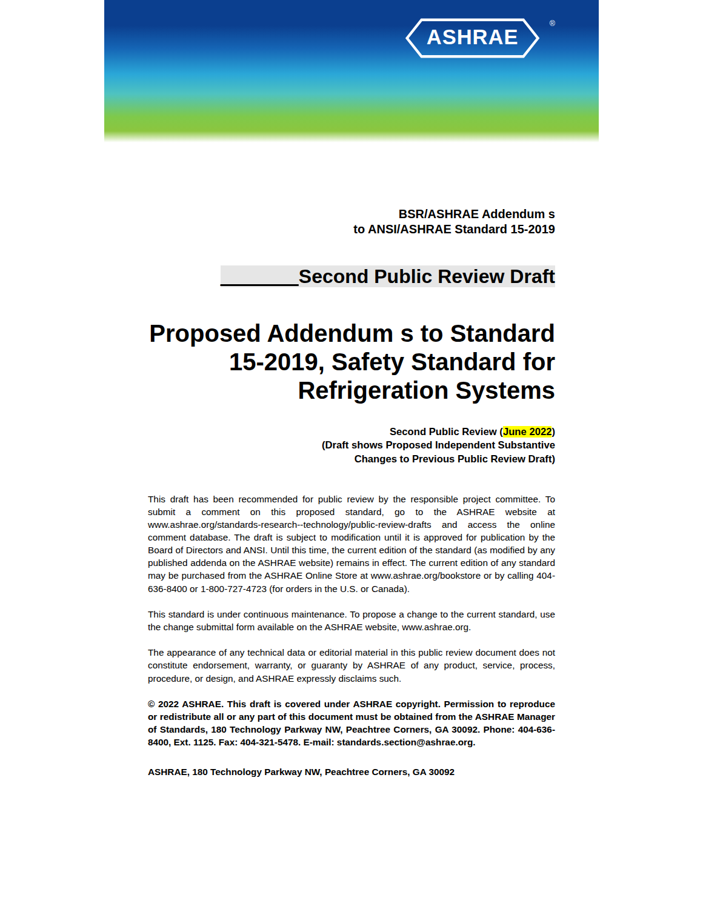ASHRAE ®
BSR/ASHRAE Addendum s
to ANSI/ASHRAE Standard 15-2019
_______Second Public Review Draft
Proposed Addendum s to Standard 15-2019, Safety Standard for Refrigeration Systems
Second Public Review (June 2022)
(Draft shows Proposed Independent Substantive
Changes to Previous Public Review Draft)
This draft has been recommended for public review by the responsible project committee. To submit a comment on this proposed standard, go to the ASHRAE website at www.ashrae.org/standards-research--technology/public-review-drafts and access the online comment database. The draft is subject to modification until it is approved for publication by the Board of Directors and ANSI. Until this time, the current edition of the standard (as modified by any published addenda on the ASHRAE website) remains in effect. The current edition of any standard may be purchased from the ASHRAE Online Store at www.ashrae.org/bookstore or by calling 404-636-8400 or 1-800-727-4723 (for orders in the U.S. or Canada).
This standard is under continuous maintenance. To propose a change to the current standard, use the change submittal form available on the ASHRAE website, www.ashrae.org.
The appearance of any technical data or editorial material in this public review document does not constitute endorsement, warranty, or guaranty by ASHRAE of any product, service, process, procedure, or design, and ASHRAE expressly disclaims such.
© 2022 ASHRAE. This draft is covered under ASHRAE copyright. Permission to reproduce or redistribute all or any part of this document must be obtained from the ASHRAE Manager of Standards, 180 Technology Parkway NW, Peachtree Corners, GA 30092. Phone: 404-636-8400, Ext. 1125. Fax: 404-321-5478. E-mail: standards.section@ashrae.org.
ASHRAE, 180 Technology Parkway NW, Peachtree Corners, GA 30092